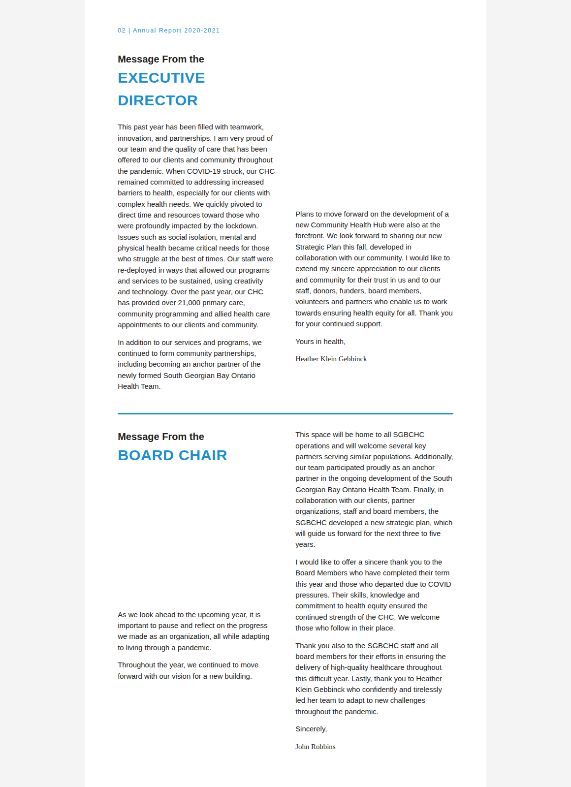02 | Annual Report 2020-2021
Message From the
Executive Director
This past year has been filled with teamwork, innovation, and partnerships. I am very proud of our team and the quality of care that has been offered to our clients and community throughout the pandemic. When COVID-19 struck, our CHC remained committed to addressing increased barriers to health, especially for our clients with complex health needs. We quickly pivoted to direct time and resources toward those who were profoundly impacted by the lockdown. Issues such as social isolation, mental and physical health became critical needs for those who struggle at the best of times. Our staff were re-deployed in ways that allowed our programs and services to be sustained, using creativity and technology. Over the past year, our CHC has provided over 21,000 primary care, community programming and allied health care appointments to our clients and community.
In addition to our services and programs, we continued to form community partnerships, including becoming an anchor partner of the newly formed South Georgian Bay Ontario Health Team.
Plans to move forward on the development of a new Community Health Hub were also at the forefront. We look forward to sharing our new Strategic Plan this fall, developed in collaboration with our community. I would like to extend my sincere appreciation to our clients and community for their trust in us and to our staff, donors, funders, board members, volunteers and partners who enable us to work towards ensuring health equity for all. Thank you for your continued support.
Yours in health,
Heather Klein Gebbinck
Message From the
Board Chair
As we look ahead to the upcoming year, it is important to pause and reflect on the progress we made as an organization, all while adapting to living through a pandemic.
Throughout the year, we continued to move forward with our vision for a new building.
This space will be home to all SGBCHC operations and will welcome several key partners serving similar populations. Additionally, our team participated proudly as an anchor partner in the ongoing development of the South Georgian Bay Ontario Health Team. Finally, in collaboration with our clients, partner organizations, staff and board members, the SGBCHC developed a new strategic plan, which will guide us forward for the next three to five years.
I would like to offer a sincere thank you to the Board Members who have completed their term this year and those who departed due to COVID pressures. Their skills, knowledge and commitment to health equity ensured the continued strength of the CHC. We welcome those who follow in their place.
Thank you also to the SGBCHC staff and all board members for their efforts in ensuring the delivery of high-quality healthcare throughout this difficult year. Lastly, thank you to Heather Klein Gebbinck who confidently and tirelessly led her team to adapt to new challenges throughout the pandemic.
Sincerely,
John Robbins